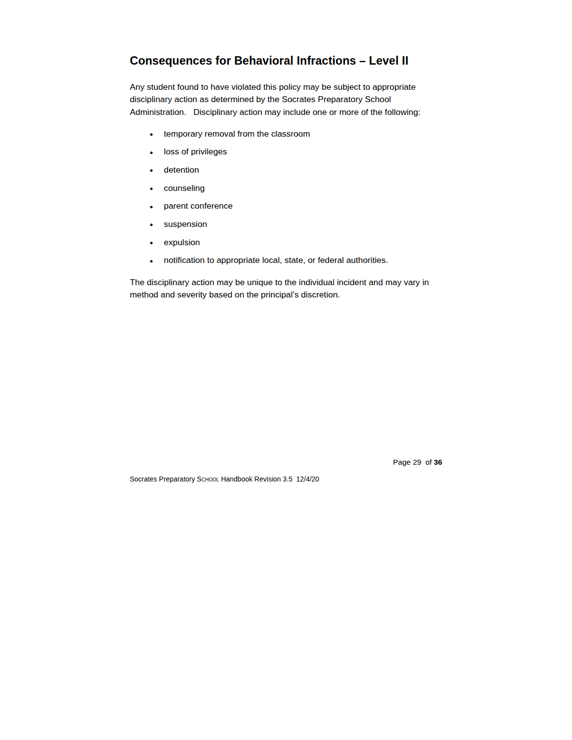Consequences for Behavioral Infractions – Level II
Any student found to have violated this policy may be subject to appropriate disciplinary action as determined by the Socrates Preparatory School Administration. Disciplinary action may include one or more of the following:
temporary removal from the classroom
loss of privileges
detention
counseling
parent conference
suspension
expulsion
notification to appropriate local, state, or federal authorities.
The disciplinary action may be unique to the individual incident and may vary in method and severity based on the principal’s discretion.
Page 29 of 36
Socrates Preparatory School Handbook Revision 3.5 12/4/20